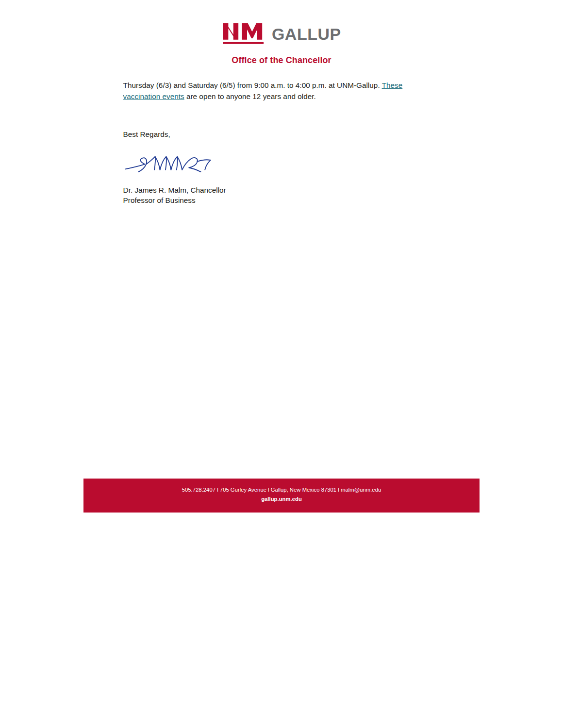GALLUP
Office of the Chancellor
Thursday (6/3) and Saturday (6/5) from 9:00 a.m. to 4:00 p.m. at UNM-Gallup. These vaccination events are open to anyone 12 years and older.
Best Regards,
Dr. James R. Malm, Chancellor
Professor of Business
505.728.2407 l 705 Gurley Avenue l Gallup, New Mexico 87301 l malm@unm.edu
gallup.unm.edu